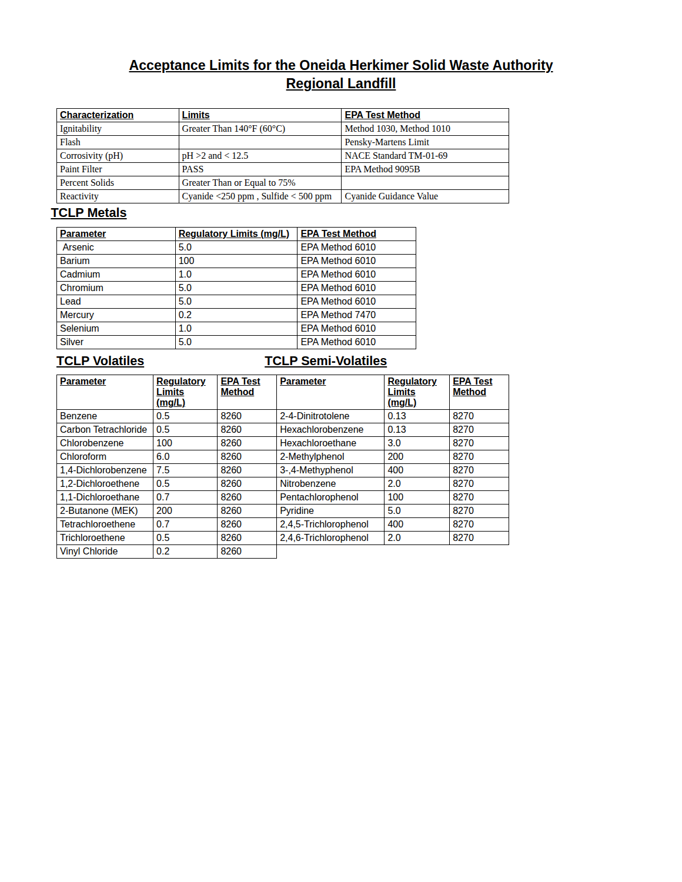Acceptance Limits for the Oneida Herkimer Solid Waste Authority
Regional Landfill
| Characterization | Limits | EPA Test Method |
| --- | --- | --- |
| Ignitability | Greater Than 140°F (60°C) | Method 1030, Method 1010 |
| Flash | | Pensky-Martens Limit |
| Corrosivity (pH) | pH >2 and < 12.5 | NACE Standard TM-01-69 |
| Paint Filter | PASS | EPA Method 9095B |
| Percent Solids | Greater Than or Equal to 75% | |
| Reactivity | Cyanide <250 ppm , Sulfide < 500 ppm | Cyanide Guidance Value |
TCLP Metals
| Parameter | Regulatory Limits (mg/L) | EPA Test Method |
| --- | --- | --- |
| Arsenic | 5.0 | EPA Method 6010 |
| Barium | 100 | EPA Method 6010 |
| Cadmium | 1.0 | EPA Method 6010 |
| Chromium | 5.0 | EPA Method 6010 |
| Lead | 5.0 | EPA Method 6010 |
| Mercury | 0.2 | EPA Method 7470 |
| Selenium | 1.0 | EPA Method 6010 |
| Silver | 5.0 | EPA Method 6010 |
TCLP Volatiles
TCLP Semi-Volatiles
| Parameter | Regulatory Limits (mg/L) | EPA Test Method | Parameter | Regulatory Limits (mg/L) | EPA Test Method |
| --- | --- | --- | --- | --- | --- |
| Benzene | 0.5 | 8260 | 2-4-Dinitrotolene | 0.13 | 8270 |
| Carbon Tetrachloride | 0.5 | 8260 | Hexachlorobenzene | 0.13 | 8270 |
| Chlorobenzene | 100 | 8260 | Hexachloroethane | 3.0 | 8270 |
| Chloroform | 6.0 | 8260 | 2-Methylphenol | 200 | 8270 |
| 1,4-Dichlorobenzene | 7.5 | 8260 | 3-,4-Methyphenol | 400 | 8270 |
| 1,2-Dichloroethene | 0.5 | 8260 | Nitrobenzene | 2.0 | 8270 |
| 1,1-Dichloroethane | 0.7 | 8260 | Pentachlorophenol | 100 | 8270 |
| 2-Butanone (MEK) | 200 | 8260 | Pyridine | 5.0 | 8270 |
| Tetrachloroethene | 0.7 | 8260 | 2,4,5-Trichlorophenol | 400 | 8270 |
| Trichloroethene | 0.5 | 8260 | 2,4,6-Trichlorophenol | 2.0 | 8270 |
| Vinyl Chloride | 0.2 | 8260 | | | |